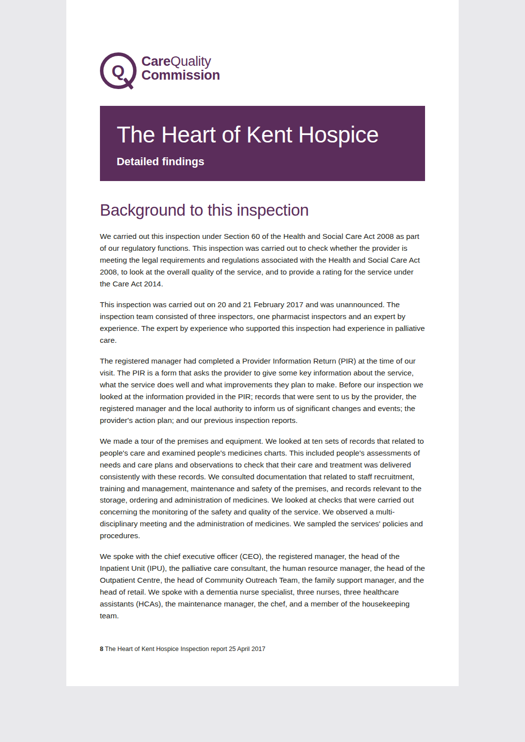Q
CareQuality
Commission
The Heart of Kent Hospice
Detailed findings
Background to this inspection
We carried out this inspection under Section 60 of the Health and Social Care Act 2008 as part of our regulatory functions. This inspection was carried out to check whether the provider is meeting the legal requirements and regulations associated with the Health and Social Care Act 2008, to look at the overall quality of the service, and to provide a rating for the service under the Care Act 2014.
This inspection was carried out on 20 and 21 February 2017 and was unannounced. The inspection team consisted of three inspectors, one pharmacist inspectors and an expert by experience. The expert by experience who supported this inspection had experience in palliative care.
The registered manager had completed a Provider Information Return (PIR) at the time of our visit. The PIR is a form that asks the provider to give some key information about the service, what the service does well and what improvements they plan to make. Before our inspection we looked at the information provided in the PIR; records that were sent to us by the provider, the registered manager and the local authority to inform us of significant changes and events; the provider's action plan; and our previous inspection reports.
We made a tour of the premises and equipment. We looked at ten sets of records that related to people's care and examined people's medicines charts. This included people's assessments of needs and care plans and observations to check that their care and treatment was delivered consistently with these records. We consulted documentation that related to staff recruitment, training and management, maintenance and safety of the premises, and records relevant to the storage, ordering and administration of medicines. We looked at checks that were carried out concerning the monitoring of the safety and quality of the service. We observed a multi-disciplinary meeting and the administration of medicines. We sampled the services' policies and procedures.
We spoke with the chief executive officer (CEO), the registered manager, the head of the Inpatient Unit (IPU), the palliative care consultant, the human resource manager, the head of the Outpatient Centre, the head of Community Outreach Team, the family support manager, and the head of retail. We spoke with a dementia nurse specialist, three nurses, three healthcare assistants (HCAs), the maintenance manager, the chef, and a member of the housekeeping team.
8 The Heart of Kent Hospice Inspection report 25 April 2017